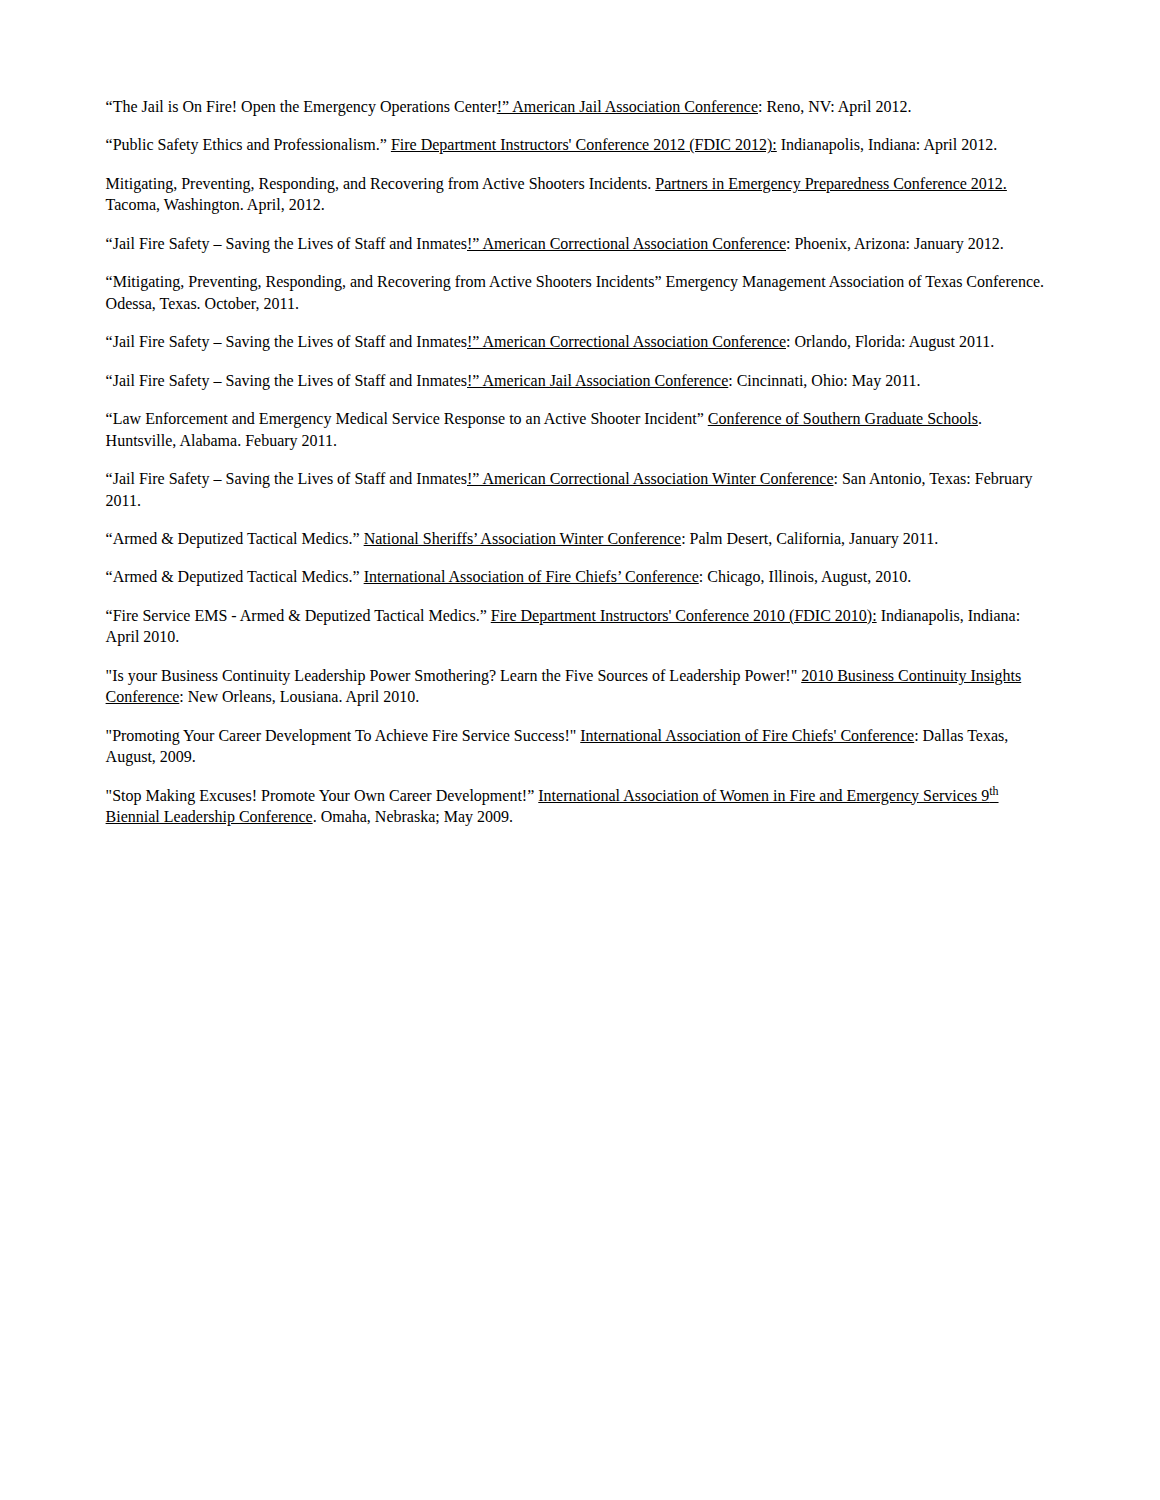“The Jail is On Fire! Open the Emergency Operations Center!” American Jail Association Conference: Reno, NV: April 2012.
“Public Safety Ethics and Professionalism.” Fire Department Instructors' Conference 2012 (FDIC 2012): Indianapolis, Indiana: April 2012.
Mitigating, Preventing, Responding, and Recovering from Active Shooters Incidents. Partners in Emergency Preparedness Conference 2012. Tacoma, Washington. April, 2012.
“Jail Fire Safety – Saving the Lives of Staff and Inmates!” American Correctional Association Conference: Phoenix, Arizona: January 2012.
“Mitigating, Preventing, Responding, and Recovering from Active Shooters Incidents” Emergency Management Association of Texas Conference. Odessa, Texas. October, 2011.
“Jail Fire Safety – Saving the Lives of Staff and Inmates!” American Correctional Association Conference: Orlando, Florida: August 2011.
“Jail Fire Safety – Saving the Lives of Staff and Inmates!” American Jail Association Conference: Cincinnati, Ohio: May 2011.
“Law Enforcement and Emergency Medical Service Response to an Active Shooter Incident” Conference of Southern Graduate Schools. Huntsville, Alabama. Febuary 2011.
“Jail Fire Safety – Saving the Lives of Staff and Inmates!” American Correctional Association Winter Conference: San Antonio, Texas: February 2011.
“Armed & Deputized Tactical Medics.” National Sheriffs’ Association Winter Conference: Palm Desert, California, January 2011.
“Armed & Deputized Tactical Medics.” International Association of Fire Chiefs’ Conference: Chicago, Illinois, August, 2010.
“Fire Service EMS - Armed & Deputized Tactical Medics.” Fire Department Instructors' Conference 2010 (FDIC 2010): Indianapolis, Indiana: April 2010.
"Is your Business Continuity Leadership Power Smothering? Learn the Five Sources of Leadership Power!" 2010 Business Continuity Insights Conference: New Orleans, Lousiana. April 2010.
"Promoting Your Career Development To Achieve Fire Service Success!" International Association of Fire Chiefs' Conference: Dallas Texas, August, 2009.
"Stop Making Excuses! Promote Your Own Career Development!” International Association of Women in Fire and Emergency Services 9th Biennial Leadership Conference. Omaha, Nebraska; May 2009.